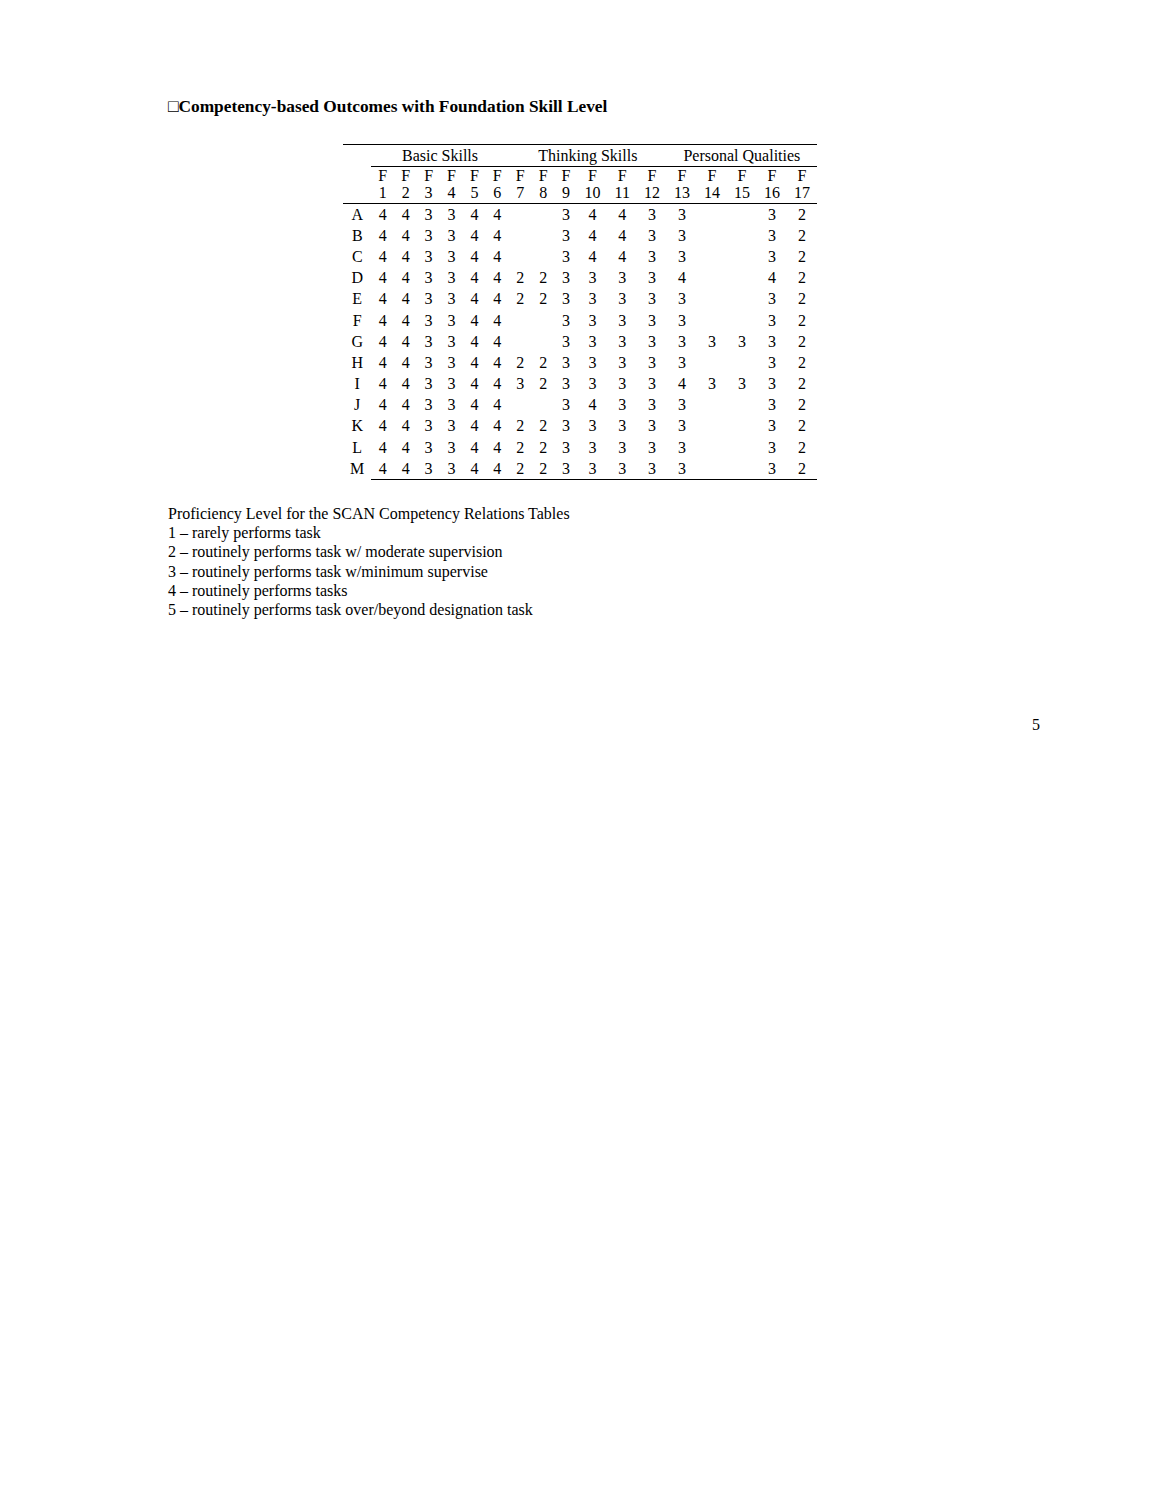□Competency-based Outcomes with Foundation Skill Level
| | Basic Skills | Thinking Skills | Personal Qualities |
| --- | --- | --- | --- |
| | F 1 | F 2 | F 3 | F 4 | F 5 | F 6 | F 7 | F 8 | F 9 | F 10 | F 11 | F 12 | F 13 | F 14 | F 15 | F 16 | F 17 |
| A | 4 | 4 | 3 | 3 | 4 | 4 | | | 3 | 4 | 4 | 3 | 3 | | | 3 | 2 |
| B | 4 | 4 | 3 | 3 | 4 | 4 | | | 3 | 4 | 4 | 3 | 3 | | | 3 | 2 |
| C | 4 | 4 | 3 | 3 | 4 | 4 | | | 3 | 4 | 4 | 3 | 3 | | | 3 | 2 |
| D | 4 | 4 | 3 | 3 | 4 | 4 | 2 | 2 | 3 | 3 | 3 | 3 | 4 | | | 4 | 2 |
| E | 4 | 4 | 3 | 3 | 4 | 4 | 2 | 2 | 3 | 3 | 3 | 3 | 3 | | | 3 | 2 |
| F | 4 | 4 | 3 | 3 | 4 | 4 | | | 3 | 3 | 3 | 3 | 3 | | | 3 | 2 |
| G | 4 | 4 | 3 | 3 | 4 | 4 | | | 3 | 3 | 3 | 3 | 3 | 3 | 3 | 3 | 2 |
| H | 4 | 4 | 3 | 3 | 4 | 4 | 2 | 2 | 3 | 3 | 3 | 3 | 3 | | | 3 | 2 |
| I | 4 | 4 | 3 | 3 | 4 | 4 | 3 | 2 | 3 | 3 | 3 | 3 | 4 | 3 | 3 | 3 | 2 |
| J | 4 | 4 | 3 | 3 | 4 | 4 | | | 3 | 4 | 3 | 3 | 3 | | | 3 | 2 |
| K | 4 | 4 | 3 | 3 | 4 | 4 | 2 | 2 | 3 | 3 | 3 | 3 | 3 | | | 3 | 2 |
| L | 4 | 4 | 3 | 3 | 4 | 4 | 2 | 2 | 3 | 3 | 3 | 3 | 3 | | | 3 | 2 |
| M | 4 | 4 | 3 | 3 | 4 | 4 | 2 | 2 | 3 | 3 | 3 | 3 | 3 | | | 3 | 2 |
Proficiency Level for the SCAN Competency Relations Tables
1 – rarely performs task
2 – routinely performs task w/ moderate supervision
3 – routinely performs task w/minimum supervise
4 – routinely performs tasks
5 – routinely performs task over/beyond designation task
5